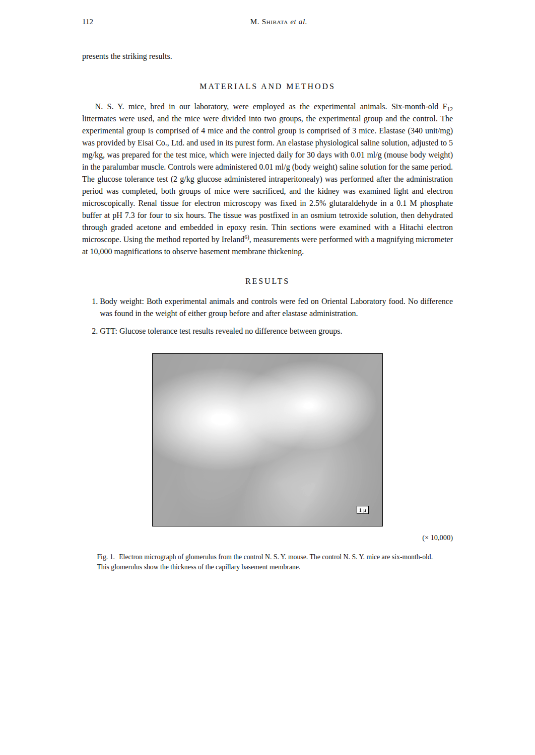112 M. Shibata et al.
presents the striking results.
Materials and Methods
N. S. Y. mice, bred in our laboratory, were employed as the experimental animals. Six-month-old F12 littermates were used, and the mice were divided into two groups, the experimental group and the control. The experimental group is comprised of 4 mice and the control group is comprised of 3 mice. Elastase (340 unit/mg) was provided by Eisai Co., Ltd. and used in its purest form. An elastase physiological saline solution, adjusted to 5 mg/kg, was prepared for the test mice, which were injected daily for 30 days with 0.01 ml/g (mouse body weight) in the paralumbar muscle. Controls were administered 0.01 ml/g (body weight) saline solution for the same period. The glucose tolerance test (2 g/kg glucose administered intraperitonealy) was performed after the administration period was completed, both groups of mice were sacrificed, and the kidney was examined light and electron microscopically. Renal tissue for electron microscopy was fixed in 2.5% glutaraldehyde in a 0.1 M phosphate buffer at pH 7.3 for four to six hours. The tissue was postfixed in an osmium tetroxide solution, then dehydrated through graded acetone and embedded in epoxy resin. Thin sections were examined with a Hitachi electron microscope. Using the method reported by Ireland6), measurements were performed with a magnifying micrometer at 10,000 magnifications to observe basement membrane thickening.
Results
Body weight: Both experimental animals and controls were fed on Oriental Laboratory food. No difference was found in the weight of either group before and after elastase administration.
GTT: Glucose tolerance test results revealed no difference between groups.
(× 10,000)
Fig. 1. Electron micrograph of glomerulus from the control N. S. Y. mouse. The control N. S. Y. mice are six-month-old. This glomerulus show the thickness of the capillary basement membrane.